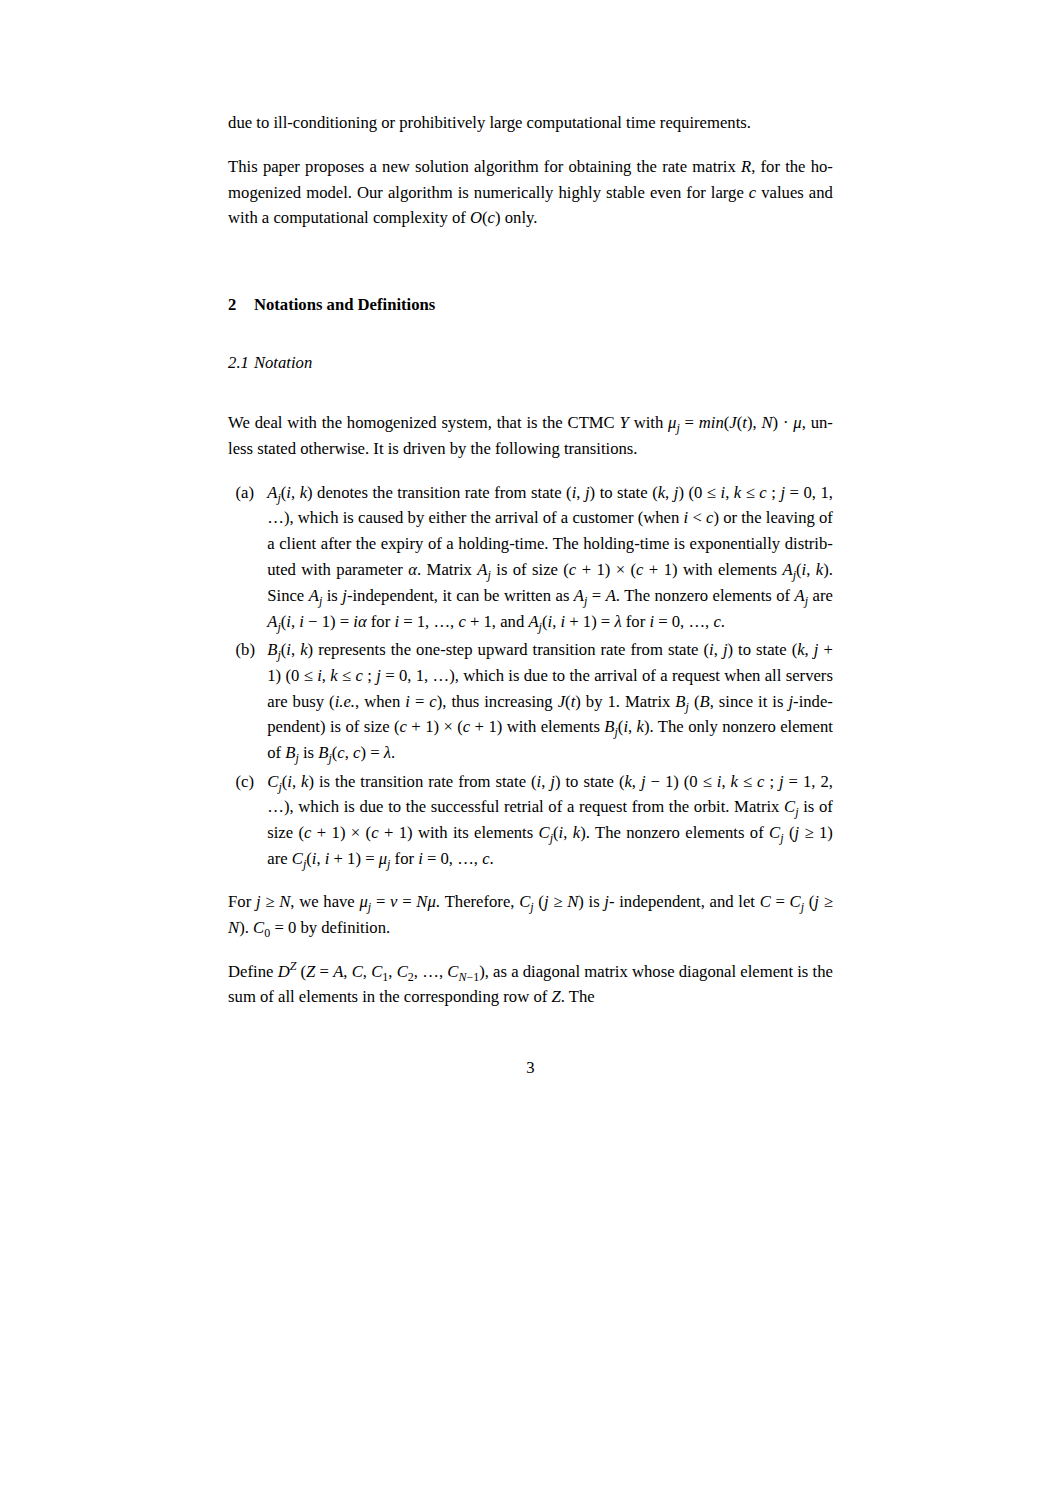due to ill-conditioning or prohibitively large computational time requirements.
This paper proposes a new solution algorithm for obtaining the rate matrix R, for the homogenized model. Our algorithm is numerically highly stable even for large c values and with a computational complexity of O(c) only.
2 Notations and Definitions
2.1 Notation
We deal with the homogenized system, that is the CTMC Y with μj = min(J(t), N) · μ, unless stated otherwise. It is driven by the following transitions.
(a) Aj(i, k) denotes the transition rate from state (i, j) to state (k, j) (0 ≤ i, k ≤ c ; j = 0, 1, …), which is caused by either the arrival of a customer (when i < c) or the leaving of a client after the expiry of a holding-time. The holding-time is exponentially distributed with parameter α. Matrix Aj is of size (c + 1) × (c + 1) with elements Aj(i, k). Since Aj is j-independent, it can be written as Aj = A. The nonzero elements of Aj are Aj(i, i − 1) = iα for i = 1, …, c + 1, and Aj(i, i + 1) = λ for i = 0, …, c.
(b) Bj(i, k) represents the one-step upward transition rate from state (i, j) to state (k, j + 1) (0 ≤ i, k ≤ c ; j = 0, 1, …), which is due to the arrival of a request when all servers are busy (i.e., when i = c), thus increasing J(t) by 1. Matrix Bj (B, since it is j-independent) is of size (c + 1) × (c + 1) with elements Bj(i, k). The only nonzero element of Bj is Bj(c, c) = λ.
(c) Cj(i, k) is the transition rate from state (i, j) to state (k, j − 1) (0 ≤ i, k ≤ c ; j = 1, 2, …), which is due to the successful retrial of a request from the orbit. Matrix Cj is of size (c + 1) × (c + 1) with its elements Cj(i, k). The nonzero elements of Cj (j ≥ 1) are Cj(i, i + 1) = μj for i = 0, …, c.
For j ≥ N, we have μj = ν = Nμ. Therefore, Cj (j ≥ N) is j- independent, and let C = Cj (j ≥ N). C0 = 0 by definition.
Define DZ (Z = A, C, C1, C2, …, CN−1), as a diagonal matrix whose diagonal element is the sum of all elements in the corresponding row of Z. The
3